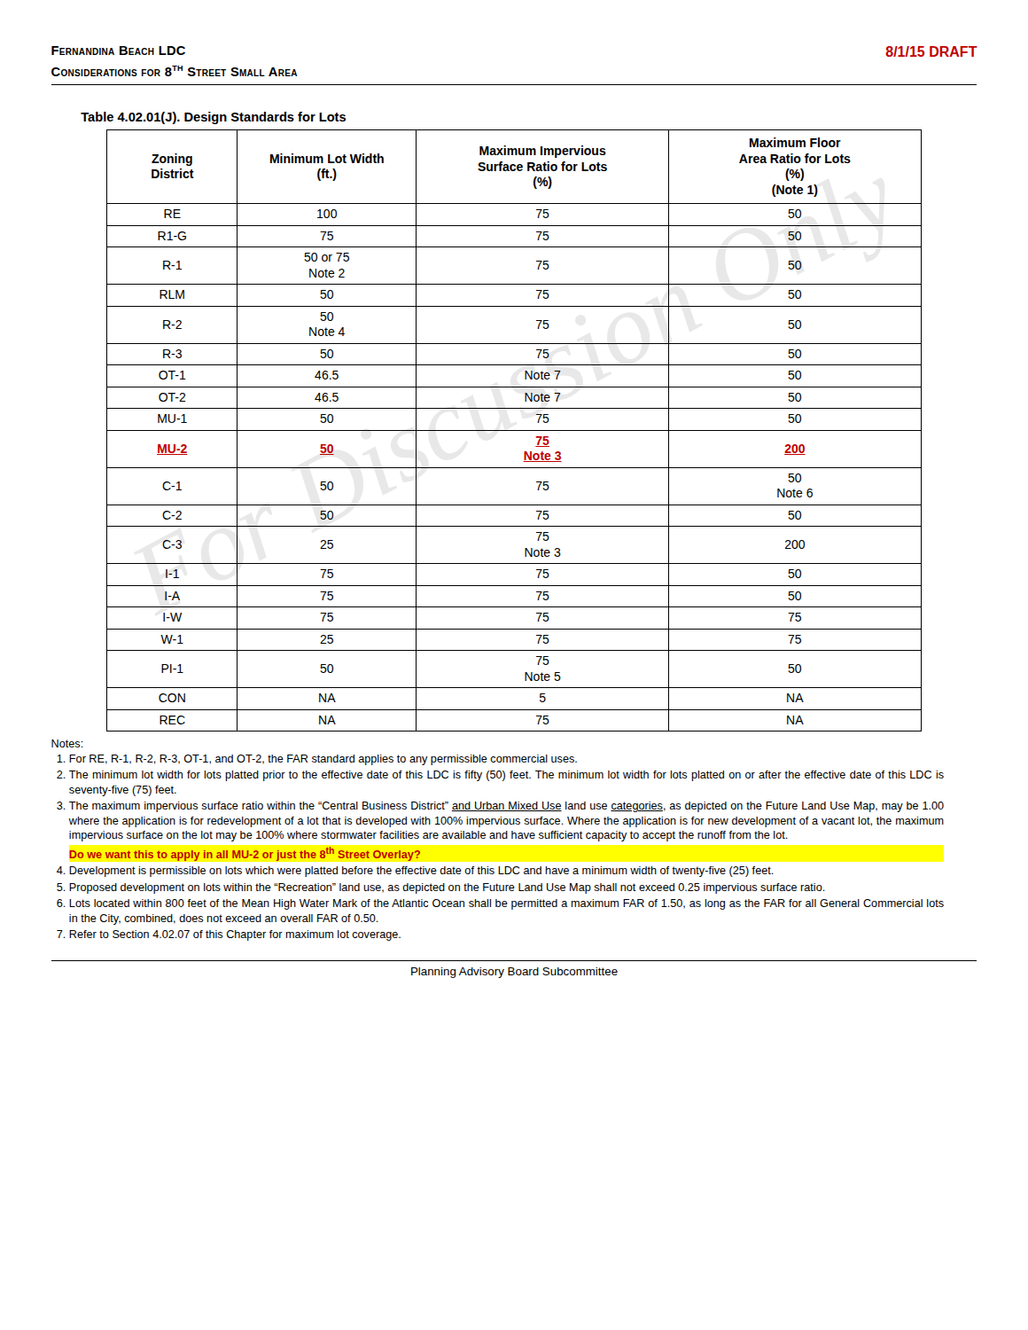For Discussion Only
Fernandina Beach LDC
Considerations for 8th Street Small Area
8/1/15 DRAFT
Table 4.02.01(J). Design Standards for Lots
| Zoning District | Minimum Lot Width (ft.) | Maximum Impervious Surface Ratio for Lots (%) | Maximum Floor Area Ratio for Lots (%) (Note 1) |
| --- | --- | --- | --- |
| RE | 100 | 75 | 50 |
| R1-G | 75 | 75 | 50 |
| R-1 | 50 or 75 Note 2 | 75 | 50 |
| RLM | 50 | 75 | 50 |
| R-2 | 50 Note 4 | 75 | 50 |
| R-3 | 50 | 75 | 50 |
| OT-1 | 46.5 | Note 7 | 50 |
| OT-2 | 46.5 | Note 7 | 50 |
| MU-1 | 50 | 75 | 50 |
| MU-2 | 50 | 75 Note 3 | 200 |
| C-1 | 50 | 75 | 50 Note 6 |
| C-2 | 50 | 75 | 50 |
| C-3 | 25 | 75 Note 3 | 200 |
| I-1 | 75 | 75 | 50 |
| I-A | 75 | 75 | 50 |
| I-W | 75 | 75 | 75 |
| W-1 | 25 | 75 | 75 |
| PI-1 | 50 | 75 Note 5 | 50 |
| CON | NA | 5 | NA |
| REC | NA | 75 | NA |
Notes:
For RE, R-1, R-2, R-3, OT-1, and OT-2, the FAR standard applies to any permissible commercial uses.
The minimum lot width for lots platted prior to the effective date of this LDC is fifty (50) feet. The minimum lot width for lots platted on or after the effective date of this LDC is seventy-five (75) feet.
The maximum impervious surface ratio within the “Central Business District” and Urban Mixed Use land use categories, as depicted on the Future Land Use Map, may be 1.00 where the application is for redevelopment of a lot that is developed with 100% impervious surface. Where the application is for new development of a vacant lot, the maximum impervious surface on the lot may be 100% where stormwater facilities are available and have sufficient capacity to accept the runoff from the lot. Do we want this to apply in all MU-2 or just the 8th Street Overlay?
Development is permissible on lots which were platted before the effective date of this LDC and have a minimum width of twenty-five (25) feet.
Proposed development on lots within the “Recreation” land use, as depicted on the Future Land Use Map shall not exceed 0.25 impervious surface ratio.
Lots located within 800 feet of the Mean High Water Mark of the Atlantic Ocean shall be permitted a maximum FAR of 1.50, as long as the FAR for all General Commercial lots in the City, combined, does not exceed an overall FAR of 0.50.
Refer to Section 4.02.07 of this Chapter for maximum lot coverage.
Planning Advisory Board Subcommittee